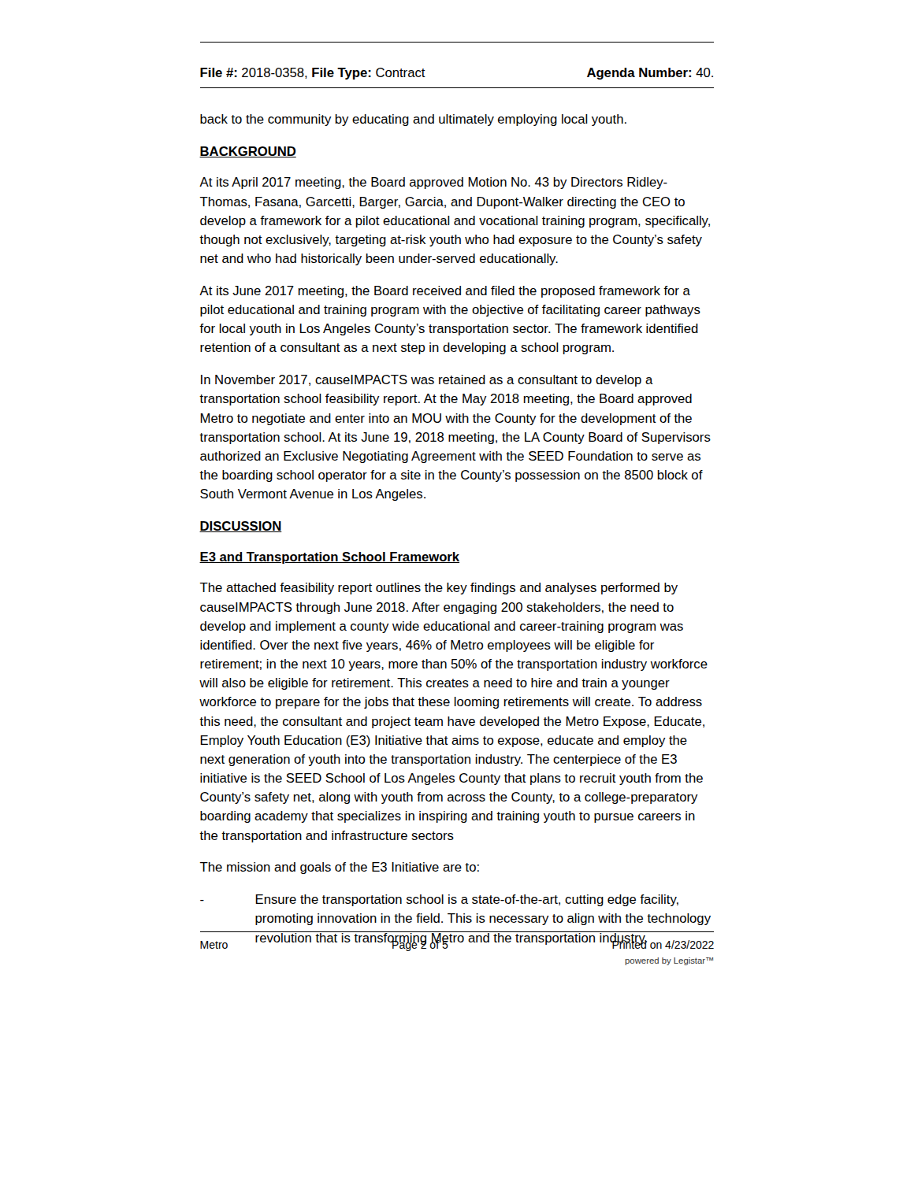File #: 2018-0358, File Type: Contract
Agenda Number: 40.
back to the community by educating and ultimately employing local youth.
BACKGROUND
At its April 2017 meeting, the Board approved Motion No. 43 by Directors Ridley-Thomas, Fasana, Garcetti, Barger, Garcia, and Dupont-Walker directing the CEO to develop a framework for a pilot educational and vocational training program, specifically, though not exclusively, targeting at-risk youth who had exposure to the County’s safety net and who had historically been under-served educationally.
At its June 2017 meeting, the Board received and filed the proposed framework for a pilot educational and training program with the objective of facilitating career pathways for local youth in Los Angeles County’s transportation sector. The framework identified retention of a consultant as a next step in developing a school program.
In November 2017, causeIMPACTS was retained as a consultant to develop a transportation school feasibility report. At the May 2018 meeting, the Board approved Metro to negotiate and enter into an MOU with the County for the development of the transportation school. At its June 19, 2018 meeting, the LA County Board of Supervisors authorized an Exclusive Negotiating Agreement with the SEED Foundation to serve as the boarding school operator for a site in the County’s possession on the 8500 block of South Vermont Avenue in Los Angeles.
DISCUSSION
E3 and Transportation School Framework
The attached feasibility report outlines the key findings and analyses performed by causeIMPACTS through June 2018. After engaging 200 stakeholders, the need to develop and implement a county wide educational and career-training program was identified. Over the next five years, 46% of Metro employees will be eligible for retirement; in the next 10 years, more than 50% of the transportation industry workforce will also be eligible for retirement. This creates a need to hire and train a younger workforce to prepare for the jobs that these looming retirements will create. To address this need, the consultant and project team have developed the Metro Expose, Educate, Employ Youth Education (E3) Initiative that aims to expose, educate and employ the next generation of youth into the transportation industry. The centerpiece of the E3 initiative is the SEED School of Los Angeles County that plans to recruit youth from the County’s safety net, along with youth from across the County, to a college-preparatory boarding academy that specializes in inspiring and training youth to pursue careers in the transportation and infrastructure sectors
The mission and goals of the E3 Initiative are to:
Ensure the transportation school is a state-of-the-art, cutting edge facility, promoting innovation in the field. This is necessary to align with the technology revolution that is transforming Metro and the transportation industry.
Metro
Page 2 of 5
Printed on 4/23/2022
powered by Legistar™